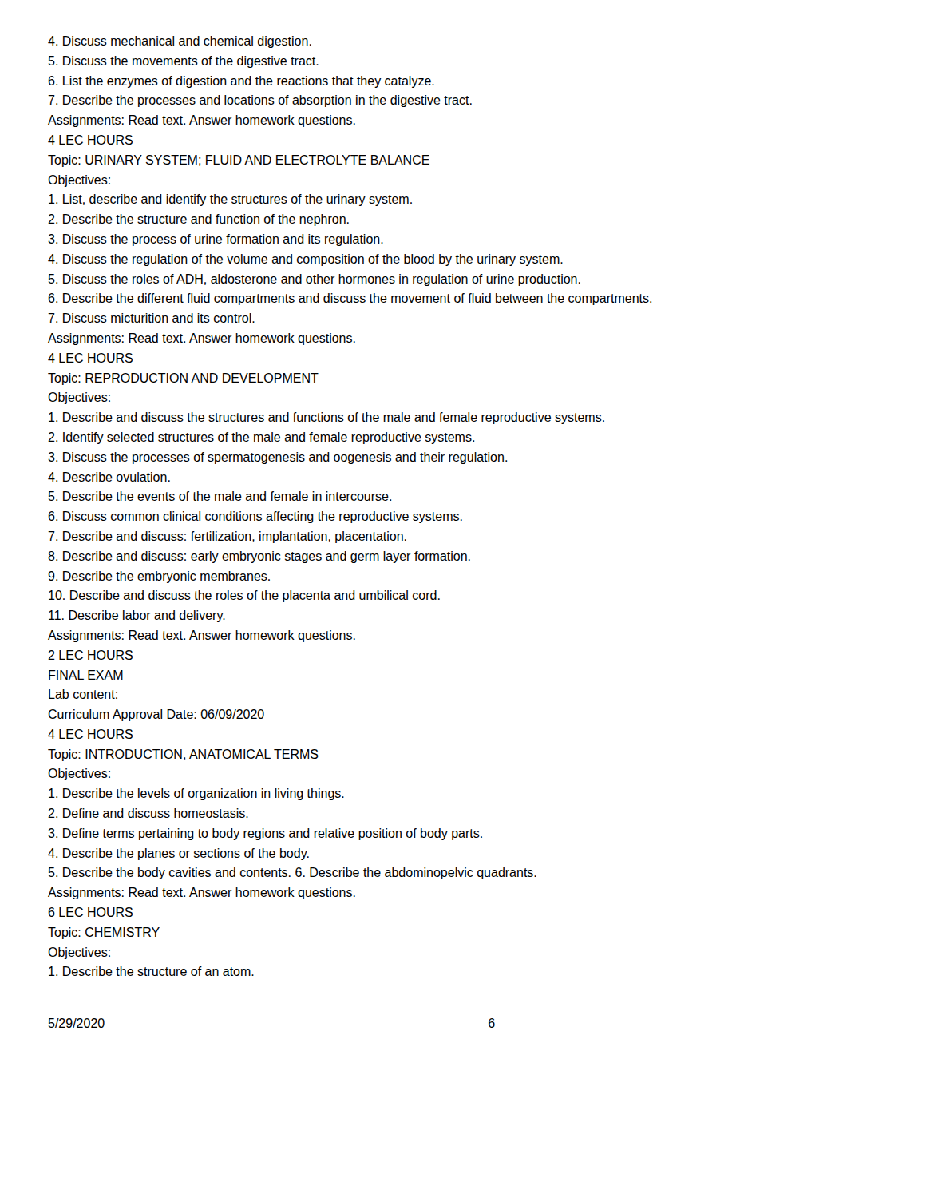4. Discuss mechanical and chemical digestion.
5. Discuss the movements of the digestive tract.
6. List the enzymes of digestion and the reactions that they catalyze.
7. Describe the processes and locations of absorption in the digestive tract.
Assignments: Read text. Answer homework questions.
4 LEC HOURS
Topic: URINARY SYSTEM; FLUID AND ELECTROLYTE BALANCE
Objectives:
1. List, describe and identify the structures of the urinary system.
2. Describe the structure and function of the nephron.
3. Discuss the process of urine formation and its regulation.
4. Discuss the regulation of the volume and composition of the blood by the urinary system.
5. Discuss the roles of ADH, aldosterone and other hormones in regulation of urine production.
6. Describe the different fluid compartments and discuss the movement of fluid between the compartments.
7. Discuss micturition and its control.
Assignments: Read text. Answer homework questions.
4 LEC HOURS
Topic: REPRODUCTION AND DEVELOPMENT
Objectives:
1. Describe and discuss the structures and functions of the male and female reproductive systems.
2. Identify selected structures of the male and female reproductive systems.
3. Discuss the processes of spermatogenesis and oogenesis and their regulation.
4. Describe ovulation.
5. Describe the events of the male and female in intercourse.
6. Discuss common clinical conditions affecting the reproductive systems.
7. Describe and discuss: fertilization, implantation, placentation.
8. Describe and discuss: early embryonic stages and germ layer formation.
9. Describe the embryonic membranes.
10. Describe and discuss the roles of the placenta and umbilical cord.
11. Describe labor and delivery.
Assignments: Read text. Answer homework questions.
2 LEC HOURS
FINAL EXAM
Lab content:
Curriculum Approval Date: 06/09/2020
4 LEC HOURS
Topic: INTRODUCTION, ANATOMICAL TERMS
Objectives:
1. Describe the levels of organization in living things.
2. Define and discuss homeostasis.
3. Define terms pertaining to body regions and relative position of body parts.
4. Describe the planes or sections of the body.
5. Describe the body cavities and contents. 6. Describe the abdominopelvic quadrants.
Assignments: Read text. Answer homework questions.
6 LEC HOURS
Topic: CHEMISTRY
Objectives:
1. Describe the structure of an atom.
5/29/2020 6